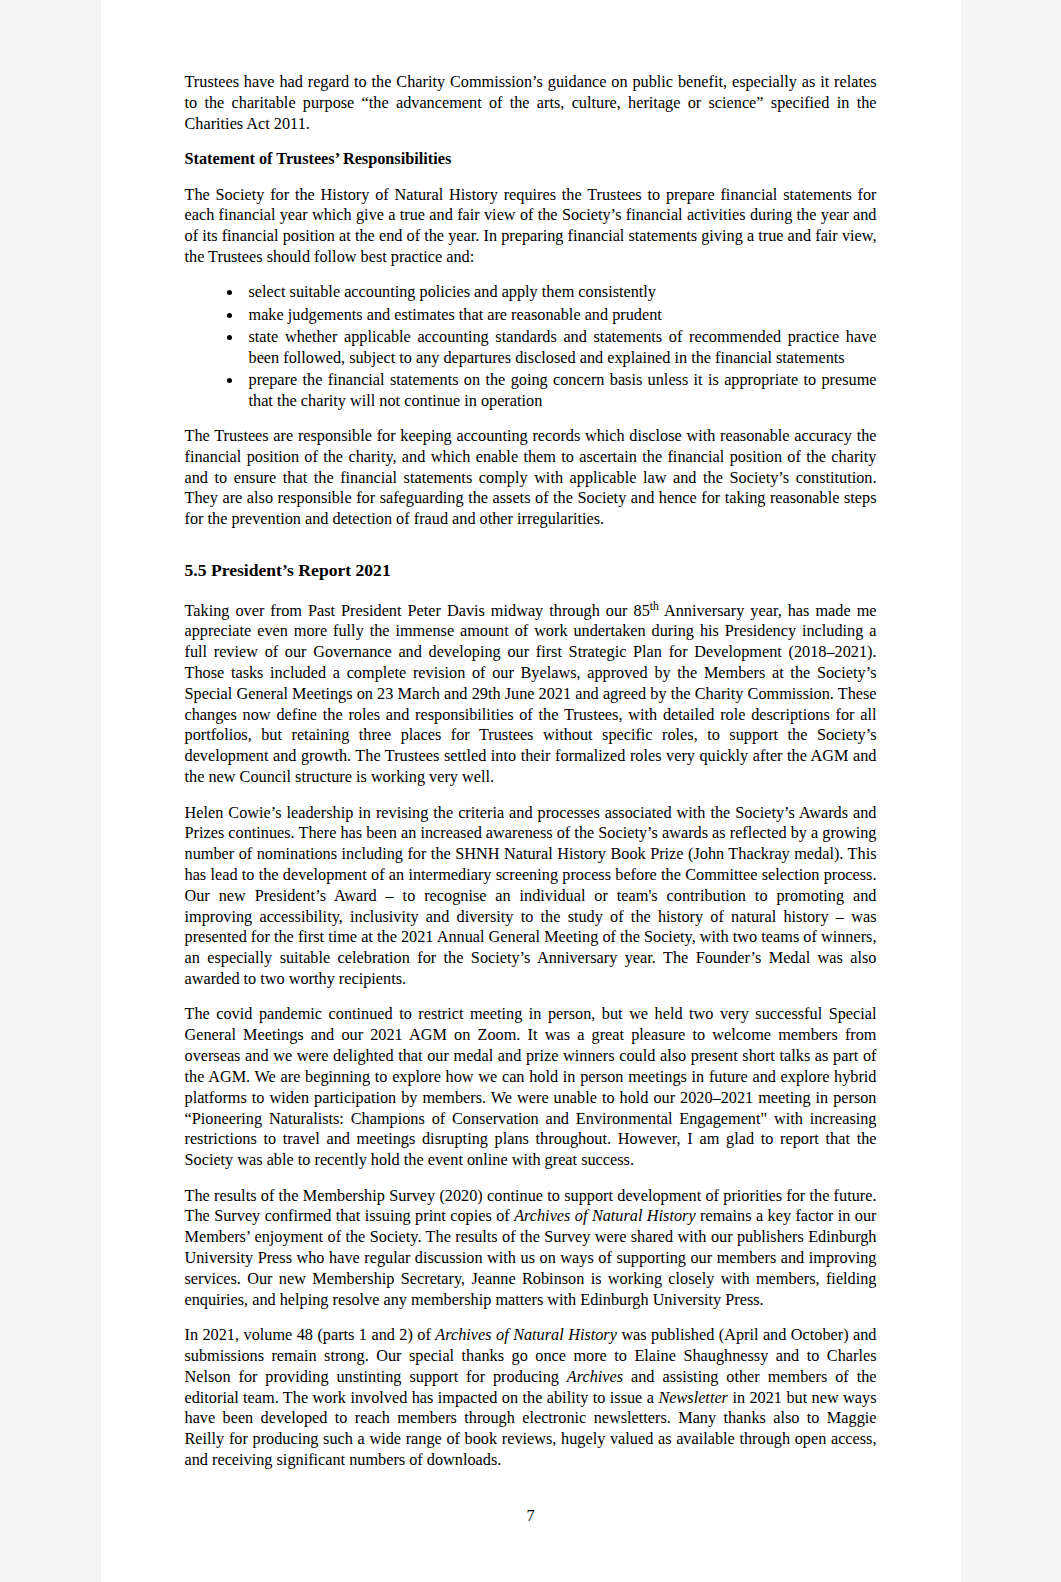Trustees have had regard to the Charity Commission’s guidance on public benefit, especially as it relates to the charitable purpose “the advancement of the arts, culture, heritage or science” specified in the Charities Act 2011.
Statement of Trustees’ Responsibilities
The Society for the History of Natural History requires the Trustees to prepare financial statements for each financial year which give a true and fair view of the Society’s financial activities during the year and of its financial position at the end of the year. In preparing financial statements giving a true and fair view, the Trustees should follow best practice and:
select suitable accounting policies and apply them consistently
make judgements and estimates that are reasonable and prudent
state whether applicable accounting standards and statements of recommended practice have been followed, subject to any departures disclosed and explained in the financial statements
prepare the financial statements on the going concern basis unless it is appropriate to presume that the charity will not continue in operation
The Trustees are responsible for keeping accounting records which disclose with reasonable accuracy the financial position of the charity, and which enable them to ascertain the financial position of the charity and to ensure that the financial statements comply with applicable law and the Society’s constitution. They are also responsible for safeguarding the assets of the Society and hence for taking reasonable steps for the prevention and detection of fraud and other irregularities.
5.5 President’s Report 2021
Taking over from Past President Peter Davis midway through our 85th Anniversary year, has made me appreciate even more fully the immense amount of work undertaken during his Presidency including a full review of our Governance and developing our first Strategic Plan for Development (2018–2021). Those tasks included a complete revision of our Byelaws, approved by the Members at the Society’s Special General Meetings on 23 March and 29th June 2021 and agreed by the Charity Commission. These changes now define the roles and responsibilities of the Trustees, with detailed role descriptions for all portfolios, but retaining three places for Trustees without specific roles, to support the Society’s development and growth. The Trustees settled into their formalized roles very quickly after the AGM and the new Council structure is working very well.
Helen Cowie’s leadership in revising the criteria and processes associated with the Society’s Awards and Prizes continues. There has been an increased awareness of the Society’s awards as reflected by a growing number of nominations including for the SHNH Natural History Book Prize (John Thackray medal). This has lead to the development of an intermediary screening process before the Committee selection process. Our new President’s Award – to recognise an individual or team's contribution to promoting and improving accessibility, inclusivity and diversity to the study of the history of natural history – was presented for the first time at the 2021 Annual General Meeting of the Society, with two teams of winners, an especially suitable celebration for the Society’s Anniversary year. The Founder’s Medal was also awarded to two worthy recipients.
The covid pandemic continued to restrict meeting in person, but we held two very successful Special General Meetings and our 2021 AGM on Zoom. It was a great pleasure to welcome members from overseas and we were delighted that our medal and prize winners could also present short talks as part of the AGM. We are beginning to explore how we can hold in person meetings in future and explore hybrid platforms to widen participation by members. We were unable to hold our 2020–2021 meeting in person “Pioneering Naturalists: Champions of Conservation and Environmental Engagement" with increasing restrictions to travel and meetings disrupting plans throughout. However, I am glad to report that the Society was able to recently hold the event online with great success.
The results of the Membership Survey (2020) continue to support development of priorities for the future. The Survey confirmed that issuing print copies of Archives of Natural History remains a key factor in our Members’ enjoyment of the Society. The results of the Survey were shared with our publishers Edinburgh University Press who have regular discussion with us on ways of supporting our members and improving services. Our new Membership Secretary, Jeanne Robinson is working closely with members, fielding enquiries, and helping resolve any membership matters with Edinburgh University Press.
In 2021, volume 48 (parts 1 and 2) of Archives of Natural History was published (April and October) and submissions remain strong. Our special thanks go once more to Elaine Shaughnessy and to Charles Nelson for providing unstinting support for producing Archives and assisting other members of the editorial team. The work involved has impacted on the ability to issue a Newsletter in 2021 but new ways have been developed to reach members through electronic newsletters. Many thanks also to Maggie Reilly for producing such a wide range of book reviews, hugely valued as available through open access, and receiving significant numbers of downloads.
7